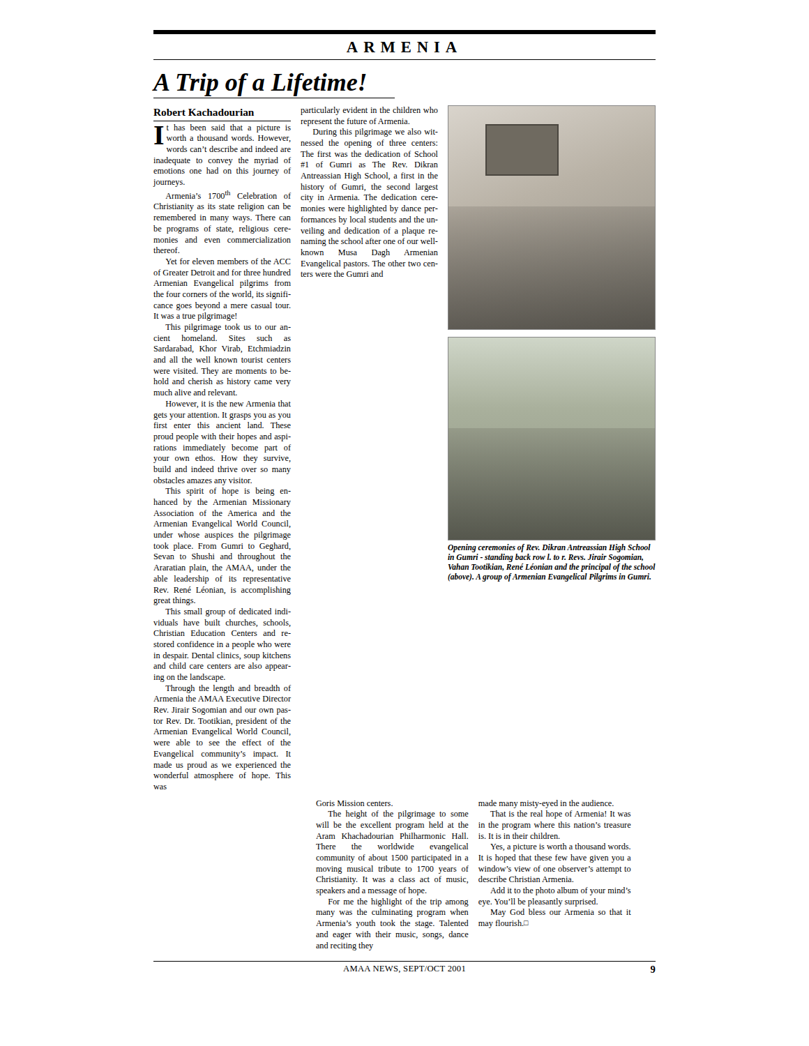ARMENIA
A Trip of a Lifetime!
Robert Kachadourian
It has been said that a picture is worth a thousand words. However, words can’t describe and indeed are inadequate to convey the myriad of emotions one had on this journey of journeys.
Armenia’s 1700th Celebration of Christianity as its state religion can be remembered in many ways. There can be programs of state, religious ceremonies and even commercialization thereof.
Yet for eleven members of the ACC of Greater Detroit and for three hundred Armenian Evangelical pilgrims from the four corners of the world, its significance goes beyond a mere casual tour. It was a true pilgrimage!
This pilgrimage took us to our ancient homeland. Sites such as Sardarabad, Khor Virab, Etchmiadzin and all the well known tourist centers were visited. They are moments to behold and cherish as history came very much alive and relevant.
However, it is the new Armenia that gets your attention. It grasps you as you first enter this ancient land. These proud people with their hopes and aspirations immediately become part of your own ethos. How they survive, build and indeed thrive over so many obstacles amazes any visitor.
This spirit of hope is being enhanced by the Armenian Missionary Association of the America and the Armenian Evangelical World Council, under whose auspices the pilgrimage took place. From Gumri to Geghard, Sevan to Shushi and throughout the Araratian plain, the AMAA, under the able leadership of its representative Rev. René Léonian, is accomplishing great things.
This small group of dedicated individuals have built churches, schools, Christian Education Centers and restored confidence in a people who were in despair. Dental clinics, soup kitchens and child care centers are also appearing on the landscape.
Through the length and breadth of Armenia the AMAA Executive Director Rev. Jirair Sogomian and our own pastor Rev. Dr. Tootikian, president of the Armenian Evangelical World Council, were able to see the effect of the Evangelical community’s impact. It made us proud as we experienced the wonderful atmosphere of hope. This was
particularly evident in the children who represent the future of Armenia.
During this pilgrimage we also witnessed the opening of three centers: The first was the dedication of School #1 of Gumri as The Rev. Dikran Antreassian High School, a first in the history of Gumri, the second largest city in Armenia. The dedication ceremonies were highlighted by dance performances by local students and the unveiling and dedication of a plaque renaming the school after one of our well-known Musa Dagh Armenian Evangelical pastors. The other two centers were the Gumri and
Opening ceremonies of Rev. Dikran Antreassian High School in Gumri - standing back row l. to r. Revs. Jirair Sogomian, Vahan Tootikian, René Léonian and the principal of the school (above). A group of Armenian Evangelical Pilgrims in Gumri.
Goris Mission centers.
The height of the pilgrimage to some will be the excellent program held at the Aram Khachadourian Philharmonic Hall. There the worldwide evangelical community of about 1500 participated in a moving musical tribute to 1700 years of Christianity. It was a class act of music, speakers and a message of hope.
For me the highlight of the trip among many was the culminating program when Armenia’s youth took the stage. Talented and eager with their music, songs, dance and reciting they
made many misty-eyed in the audience.
That is the real hope of Armenia! It was in the program where this nation’s treasure is. It is in their children.
Yes, a picture is worth a thousand words. It is hoped that these few have given you a window’s view of one observer’s attempt to describe Christian Armenia.
Add it to the photo album of your mind’s eye. You’ll be pleasantly surprised.
May God bless our Armenia so that it may flourish.□
AMAA NEWS, SEPT/OCT 2001 9